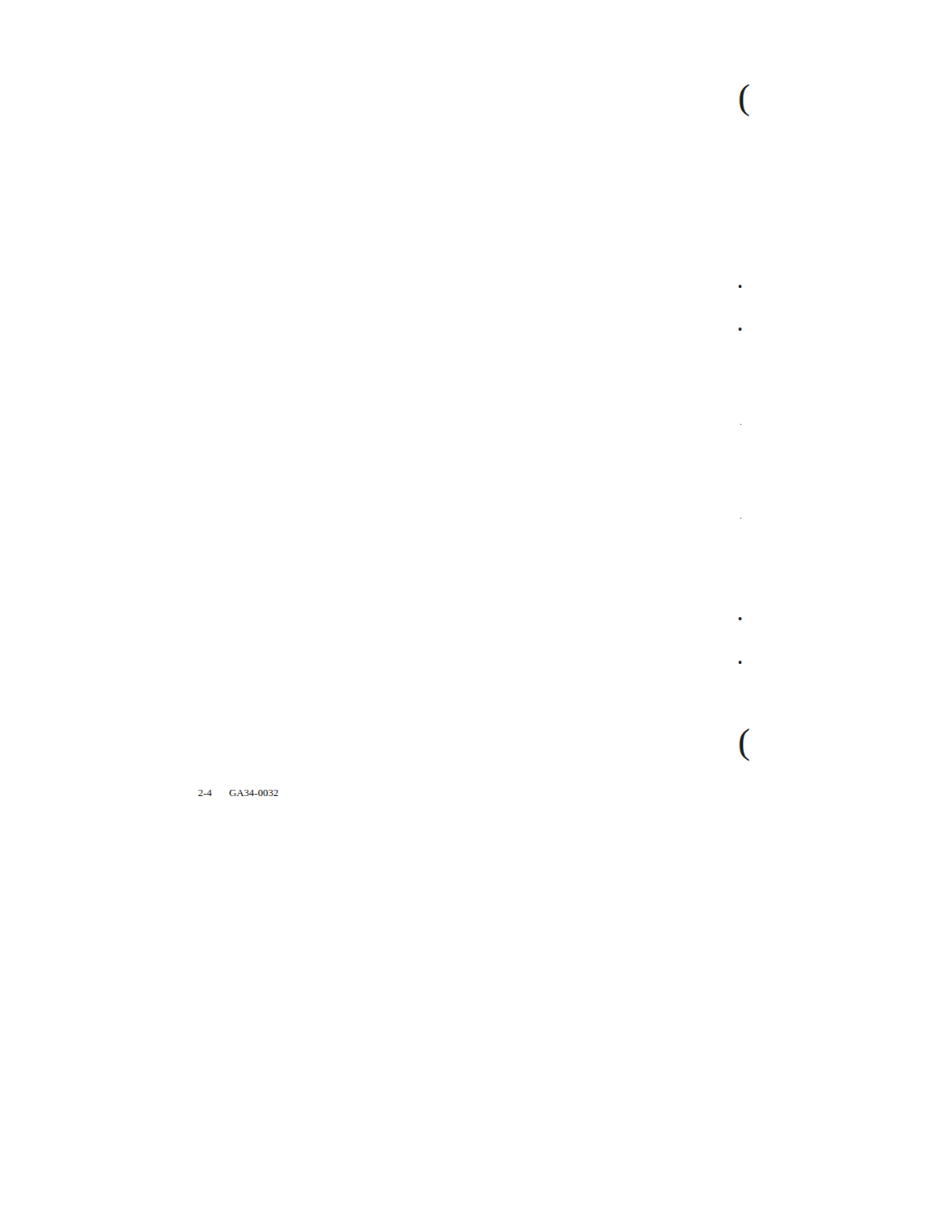( ( • • · · • •
2-4 GA34-0032